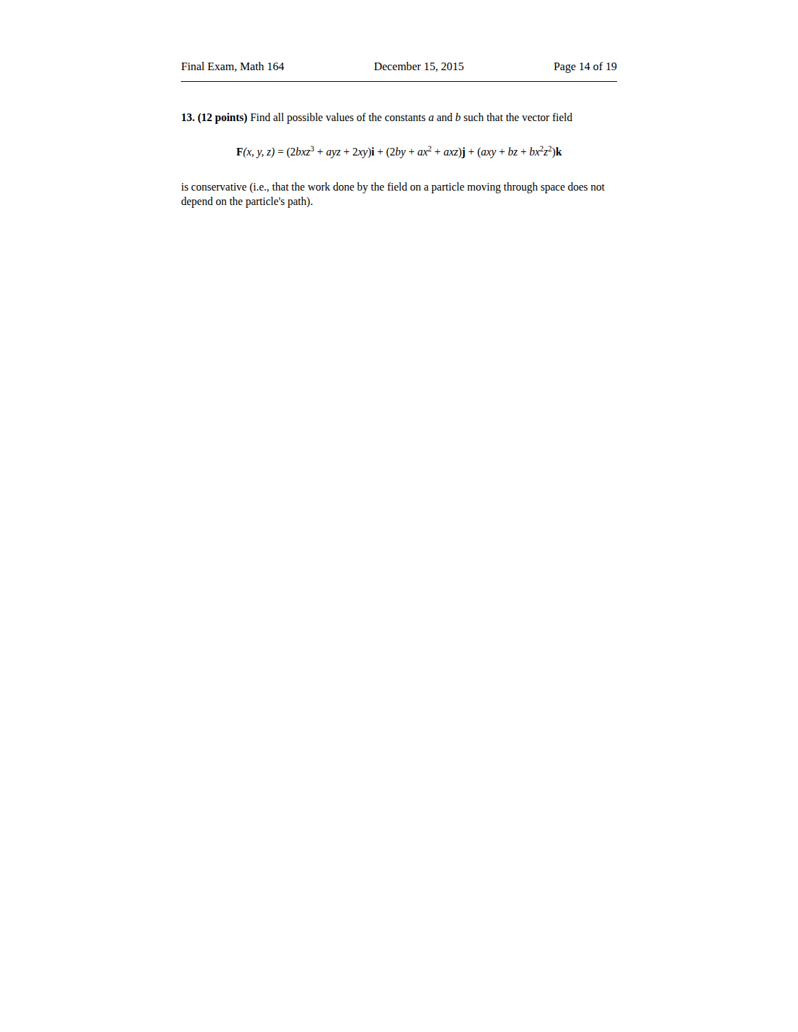Final Exam, Math 164
December 15, 2015
Page 14 of 19
13. (12 points) Find all possible values of the constants a and b such that the vector field
F(x, y, z) = (2bxz3 + ayz + 2xy)i + (2by + ax2 + axz)j + (axy + bz + bx2z2)k
is conservative (i.e., that the work done by the field on a particle moving through space does not depend on the particle's path).